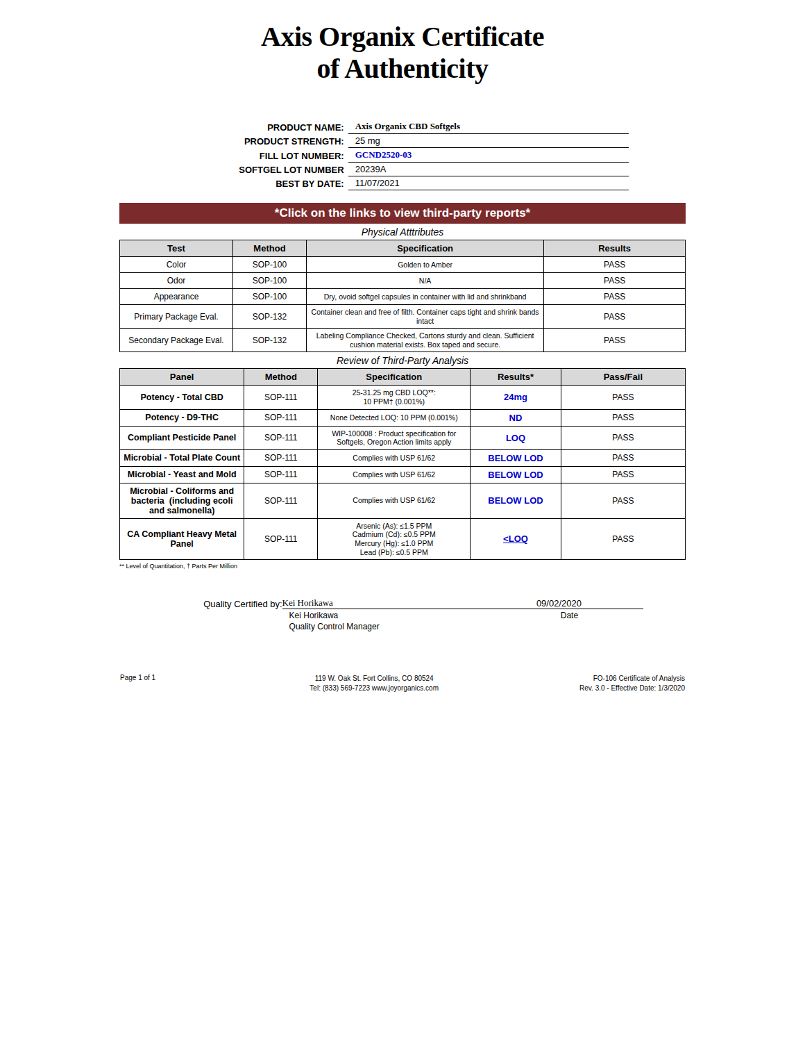Axis Organix Certificate
of Authenticity
| PRODUCT NAME: | Axis Organix CBD Softgels |
| PRODUCT STRENGTH: | 25 mg |
| FILL LOT NUMBER: | GCND2520-03 |
| SOFTGEL LOT NUMBER | 20239A |
| BEST BY DATE: | 11/07/2021 |
*Click on the links to view third-party reports*
Physical Atttributes
| Test | Method | Specification | Results |
| --- | --- | --- | --- |
| Color | SOP-100 | Golden to Amber | PASS |
| Odor | SOP-100 | N/A | PASS |
| Appearance | SOP-100 | Dry, ovoid softgel capsules in container with lid and shrinkband | PASS |
| Primary Package Eval. | SOP-132 | Container clean and free of filth. Container caps tight and shrink bands intact | PASS |
| Secondary Package Eval. | SOP-132 | Labeling Compliance Checked, Cartons sturdy and clean. Sufficient cushion material exists. Box taped and secure. | PASS |
Review of Third-Party Analysis
| Panel | Method | Specification | Results* | Pass/Fail |
| --- | --- | --- | --- | --- |
| Potency - Total CBD | SOP-111 | 25-31.25 mg CBD LOQ**: 10 PPM† (0.001%) | 24mg | PASS |
| Potency - D9-THC | SOP-111 | None Detected LOQ: 10 PPM (0.001%) | ND | PASS |
| Compliant Pesticide Panel | SOP-111 | WIP-100008 : Product specification for Softgels, Oregon Action limits apply | LOQ | PASS |
| Microbial - Total Plate Count | SOP-111 | Complies with USP 61/62 | BELOW LOD | PASS |
| Microbial - Yeast and Mold | SOP-111 | Complies with USP 61/62 | BELOW LOD | PASS |
| Microbial - Coliforms and bacteria (including ecoli and salmonella) | SOP-111 | Complies with USP 61/62 | BELOW LOD | PASS |
| CA Compliant Heavy Metal Panel | SOP-111 | Arsenic (As): ≤1.5 PPM Cadmium (Cd): ≤0.5 PPM Mercury (Hg): ≤1.0 PPM Lead (Pb): ≤0.5 PPM | <LOQ | PASS |
** Level of Quantitation, † Parts Per Million
| Quality Certified by: | Kei Horikawa | 09/02/2020 |
| | Kei Horikawa | Date |
| | Quality Control Manager | |
| Page 1 of 1 | 119 W. Oak St. Fort Collins, CO 80524 Tel: (833) 569-7223 www.joyorganics.com | FO-106 Certificate of Analysis Rev. 3.0 - Effective Date: 1/3/2020 |